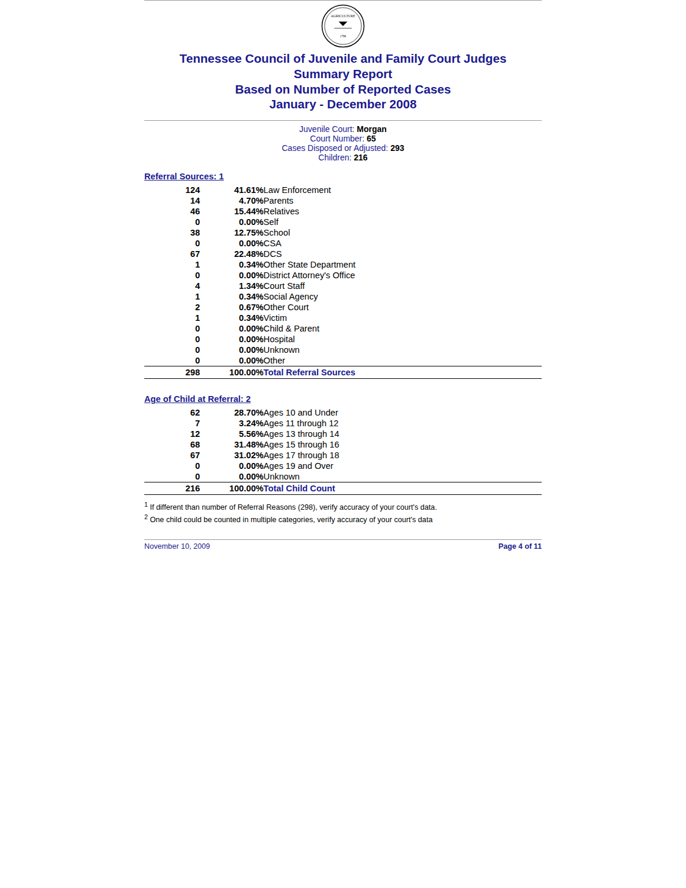Tennessee Council of Juvenile and Family Court Judges
Summary Report
Based on Number of Reported Cases
January - December 2008
Juvenile Court: Morgan
Court Number: 65
Cases Disposed or Adjusted: 293
Children: 216
Referral Sources: 1
| 124 | 41.61% | Law Enforcement |
| 14 | 4.70% | Parents |
| 46 | 15.44% | Relatives |
| 0 | 0.00% | Self |
| 38 | 12.75% | School |
| 0 | 0.00% | CSA |
| 67 | 22.48% | DCS |
| 1 | 0.34% | Other State Department |
| 0 | 0.00% | District Attorney's Office |
| 4 | 1.34% | Court Staff |
| 1 | 0.34% | Social Agency |
| 2 | 0.67% | Other Court |
| 1 | 0.34% | Victim |
| 0 | 0.00% | Child & Parent |
| 0 | 0.00% | Hospital |
| 0 | 0.00% | Unknown |
| 0 | 0.00% | Other |
| 298 | 100.00% | Total Referral Sources |
Age of Child at Referral: 2
| 62 | 28.70% | Ages 10 and Under |
| 7 | 3.24% | Ages 11 through 12 |
| 12 | 5.56% | Ages 13 through 14 |
| 68 | 31.48% | Ages 15 through 16 |
| 67 | 31.02% | Ages 17 through 18 |
| 0 | 0.00% | Ages 19 and Over |
| 0 | 0.00% | Unknown |
| 216 | 100.00% | Total Child Count |
1 If different than number of Referral Reasons (298), verify accuracy of your court's data.
2 One child could be counted in multiple categories, verify accuracy of your court's data
November 10, 2009
Page 4 of 11